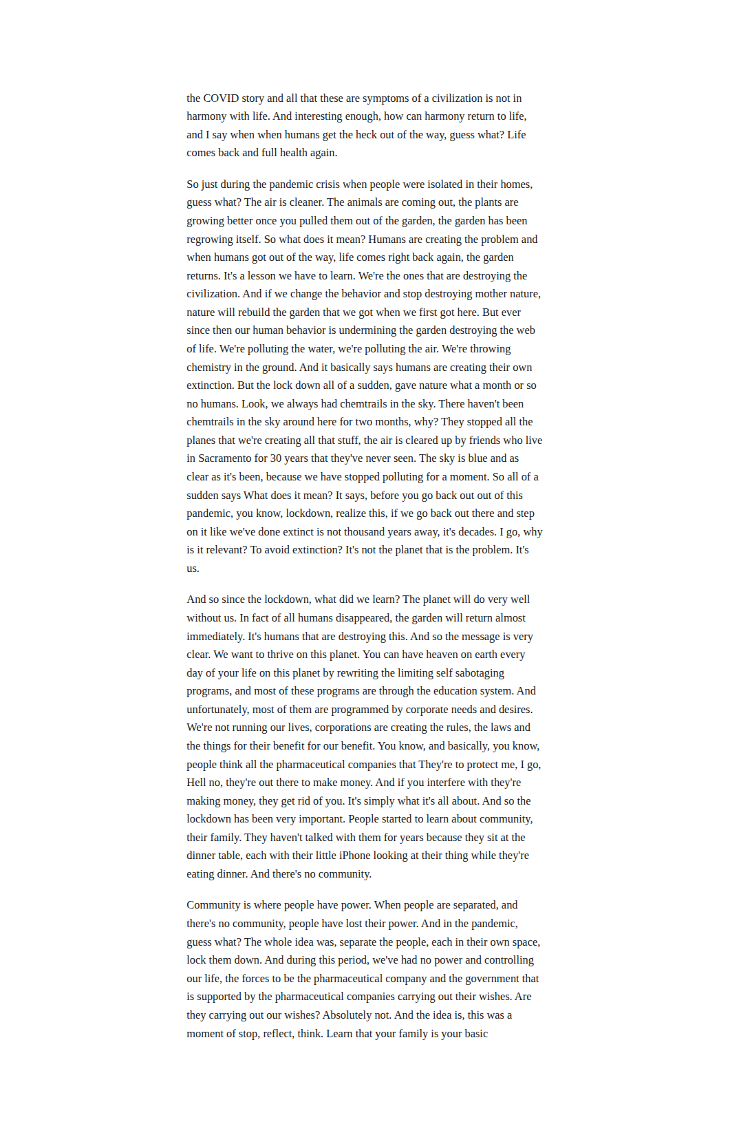the COVID story and all that these are symptoms of a civilization is not in harmony with life. And interesting enough, how can harmony return to life, and I say when when humans get the heck out of the way, guess what? Life comes back and full health again.
So just during the pandemic crisis when people were isolated in their homes, guess what? The air is cleaner. The animals are coming out, the plants are growing better once you pulled them out of the garden, the garden has been regrowing itself. So what does it mean? Humans are creating the problem and when humans got out of the way, life comes right back again, the garden returns. It's a lesson we have to learn. We're the ones that are destroying the civilization. And if we change the behavior and stop destroying mother nature, nature will rebuild the garden that we got when we first got here. But ever since then our human behavior is undermining the garden destroying the web of life. We're polluting the water, we're polluting the air. We're throwing chemistry in the ground. And it basically says humans are creating their own extinction. But the lock down all of a sudden, gave nature what a month or so no humans. Look, we always had chemtrails in the sky. There haven't been chemtrails in the sky around here for two months, why? They stopped all the planes that we're creating all that stuff, the air is cleared up by friends who live in Sacramento for 30 years that they've never seen. The sky is blue and as clear as it's been, because we have stopped polluting for a moment. So all of a sudden says What does it mean? It says, before you go back out out of this pandemic, you know, lockdown, realize this, if we go back out there and step on it like we've done extinct is not thousand years away, it's decades. I go, why is it relevant? To avoid extinction? It's not the planet that is the problem. It's us.
And so since the lockdown, what did we learn? The planet will do very well without us. In fact of all humans disappeared, the garden will return almost immediately. It's humans that are destroying this. And so the message is very clear. We want to thrive on this planet. You can have heaven on earth every day of your life on this planet by rewriting the limiting self sabotaging programs, and most of these programs are through the education system. And unfortunately, most of them are programmed by corporate needs and desires. We're not running our lives, corporations are creating the rules, the laws and the things for their benefit for our benefit. You know, and basically, you know, people think all the pharmaceutical companies that They're to protect me, I go, Hell no, they're out there to make money. And if you interfere with they're making money, they get rid of you. It's simply what it's all about. And so the lockdown has been very important. People started to learn about community, their family. They haven't talked with them for years because they sit at the dinner table, each with their little iPhone looking at their thing while they're eating dinner. And there's no community.
Community is where people have power. When people are separated, and there's no community, people have lost their power. And in the pandemic, guess what? The whole idea was, separate the people, each in their own space, lock them down. And during this period, we've had no power and controlling our life, the forces to be the pharmaceutical company and the government that is supported by the pharmaceutical companies carrying out their wishes. Are they carrying out our wishes? Absolutely not. And the idea is, this was a moment of stop, reflect, think. Learn that your family is your basic